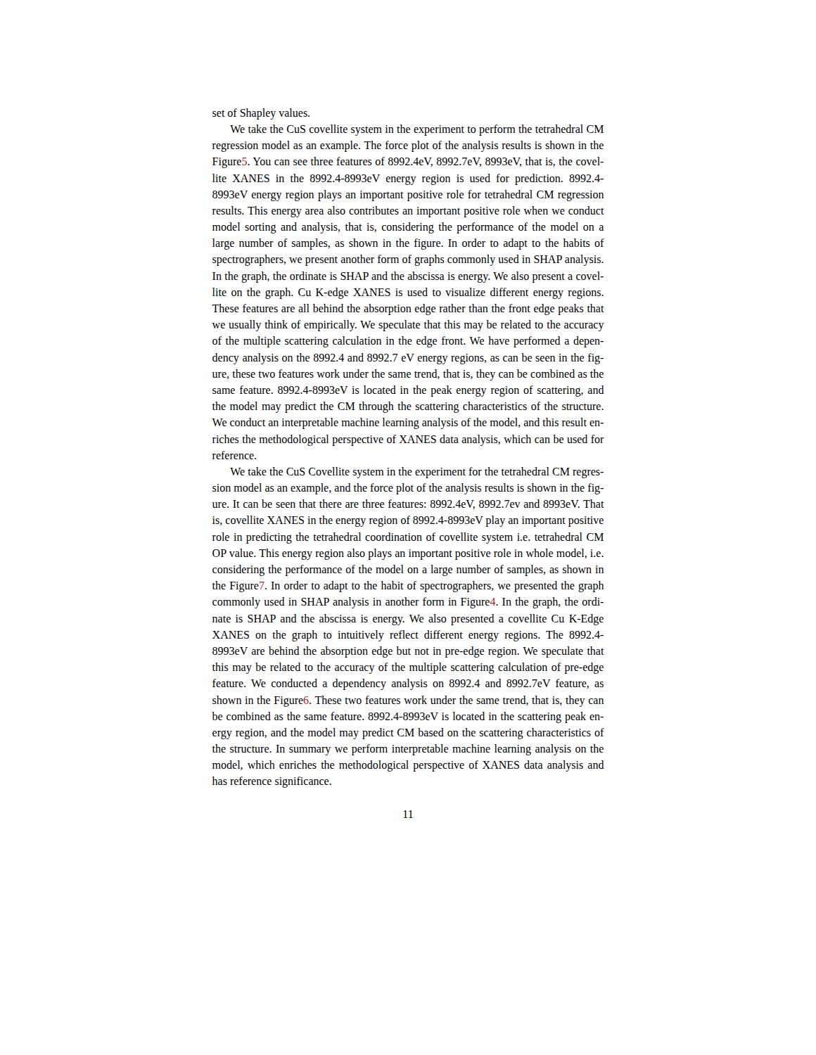set of Shapley values.
We take the CuS covellite system in the experiment to perform the tetrahedral CM regression model as an example. The force plot of the analysis results is shown in the Figure5. You can see three features of 8992.4eV, 8992.7eV, 8993eV, that is, the covellite XANES in the 8992.4-8993eV energy region is used for prediction. 8992.4-8993eV energy region plays an important positive role for tetrahedral CM regression results. This energy area also contributes an important positive role when we conduct model sorting and analysis, that is, considering the performance of the model on a large number of samples, as shown in the figure. In order to adapt to the habits of spectrographers, we present another form of graphs commonly used in SHAP analysis. In the graph, the ordinate is SHAP and the abscissa is energy. We also present a covellite on the graph. Cu K-edge XANES is used to visualize different energy regions. These features are all behind the absorption edge rather than the front edge peaks that we usually think of empirically. We speculate that this may be related to the accuracy of the multiple scattering calculation in the edge front. We have performed a dependency analysis on the 8992.4 and 8992.7 eV energy regions, as can be seen in the figure, these two features work under the same trend, that is, they can be combined as the same feature. 8992.4-8993eV is located in the peak energy region of scattering, and the model may predict the CM through the scattering characteristics of the structure. We conduct an interpretable machine learning analysis of the model, and this result enriches the methodological perspective of XANES data analysis, which can be used for reference.
We take the CuS Covellite system in the experiment for the tetrahedral CM regression model as an example, and the force plot of the analysis results is shown in the figure. It can be seen that there are three features: 8992.4eV, 8992.7ev and 8993eV. That is, covellite XANES in the energy region of 8992.4-8993eV play an important positive role in predicting the tetrahedral coordination of covellite system i.e. tetrahedral CM OP value. This energy region also plays an important positive role in whole model, i.e. considering the performance of the model on a large number of samples, as shown in the Figure7. In order to adapt to the habit of spectrographers, we presented the graph commonly used in SHAP analysis in another form in Figure4. In the graph, the ordinate is SHAP and the abscissa is energy. We also presented a covellite Cu K-Edge XANES on the graph to intuitively reflect different energy regions. The 8992.4-8993eV are behind the absorption edge but not in pre-edge region. We speculate that this may be related to the accuracy of the multiple scattering calculation of pre-edge feature. We conducted a dependency analysis on 8992.4 and 8992.7eV feature, as shown in the Figure6. These two features work under the same trend, that is, they can be combined as the same feature. 8992.4-8993eV is located in the scattering peak energy region, and the model may predict CM based on the scattering characteristics of the structure. In summary we perform interpretable machine learning analysis on the model, which enriches the methodological perspective of XANES data analysis and has reference significance.
11